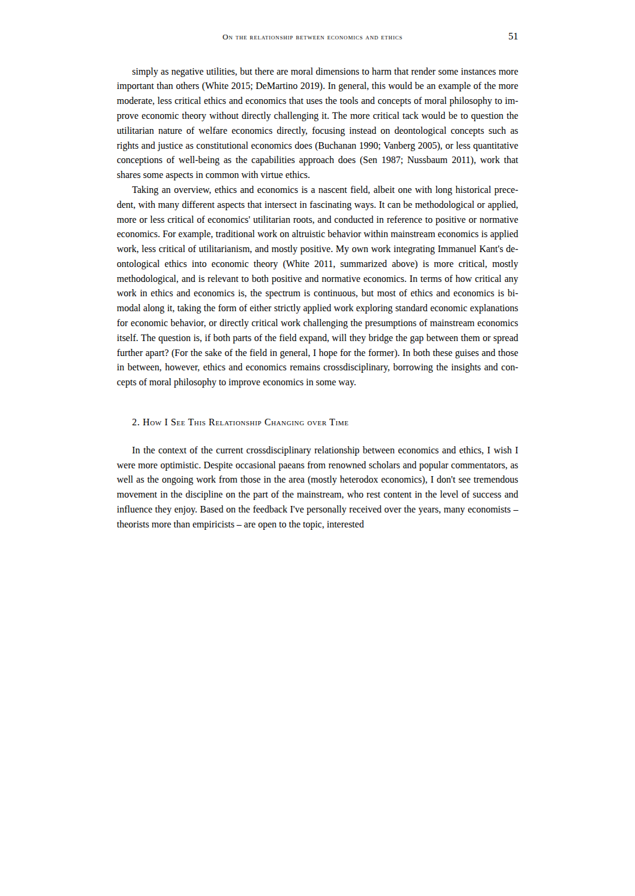On the relationship between economics and ethics 51
simply as negative utilities, but there are moral dimensions to harm that render some instances more important than others (White 2015; DeMartino 2019). In general, this would be an example of the more moderate, less critical ethics and economics that uses the tools and concepts of moral philosophy to improve economic theory without directly challenging it. The more critical tack would be to question the utilitarian nature of welfare economics directly, focusing instead on deontological concepts such as rights and justice as constitutional economics does (Buchanan 1990; Vanberg 2005), or less quantitative conceptions of well-being as the capabilities approach does (Sen 1987; Nussbaum 2011), work that shares some aspects in common with virtue ethics.
Taking an overview, ethics and economics is a nascent field, albeit one with long historical precedent, with many different aspects that intersect in fascinating ways. It can be methodological or applied, more or less critical of economics' utilitarian roots, and conducted in reference to positive or normative economics. For example, traditional work on altruistic behavior within mainstream economics is applied work, less critical of utilitarianism, and mostly positive. My own work integrating Immanuel Kant's deontological ethics into economic theory (White 2011, summarized above) is more critical, mostly methodological, and is relevant to both positive and normative economics. In terms of how critical any work in ethics and economics is, the spectrum is continuous, but most of ethics and economics is bimodal along it, taking the form of either strictly applied work exploring standard economic explanations for economic behavior, or directly critical work challenging the presumptions of mainstream economics itself. The question is, if both parts of the field expand, will they bridge the gap between them or spread further apart? (For the sake of the field in general, I hope for the former). In both these guises and those in between, however, ethics and economics remains crossdisciplinary, borrowing the insights and concepts of moral philosophy to improve economics in some way.
2. How I See This Relationship Changing over Time
In the context of the current crossdisciplinary relationship between economics and ethics, I wish I were more optimistic. Despite occasional paeans from renowned scholars and popular commentators, as well as the ongoing work from those in the area (mostly heterodox economics), I don't see tremendous movement in the discipline on the part of the mainstream, who rest content in the level of success and influence they enjoy. Based on the feedback I've personally received over the years, many economists – theorists more than empiricists – are open to the topic, interested